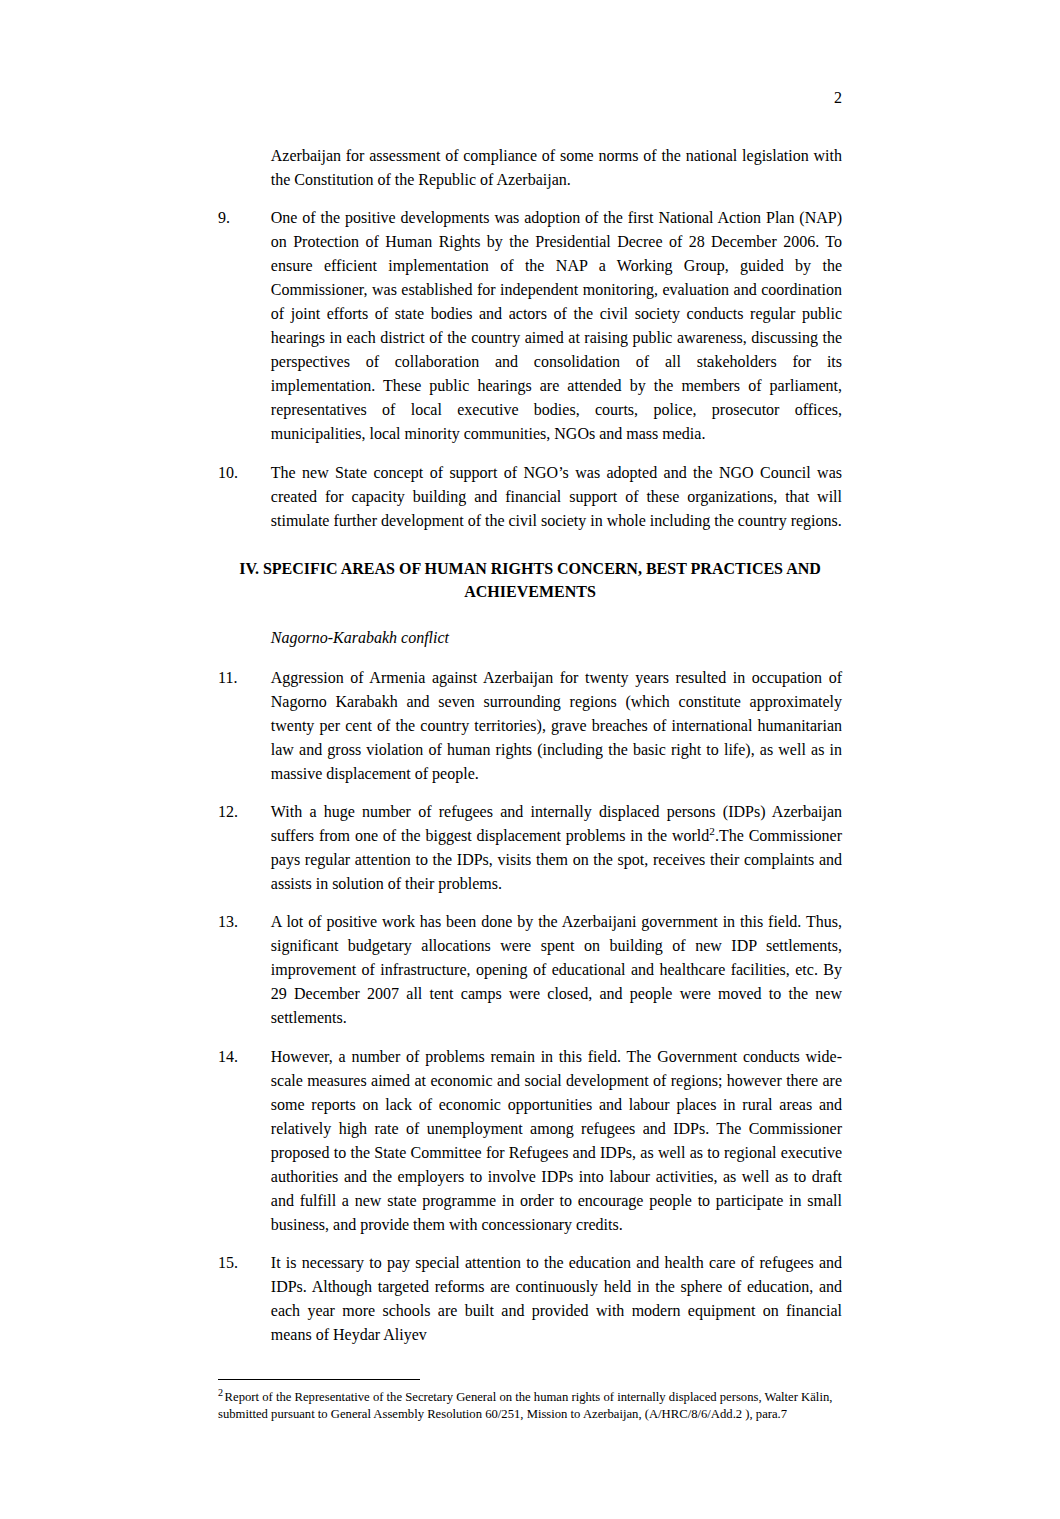2
Azerbaijan for assessment of compliance of some norms of the national legislation with the Constitution of the Republic of Azerbaijan.
9. One of the positive developments was adoption of the first National Action Plan (NAP) on Protection of Human Rights by the Presidential Decree of 28 December 2006. To ensure efficient implementation of the NAP a Working Group, guided by the Commissioner, was established for independent monitoring, evaluation and coordination of joint efforts of state bodies and actors of the civil society conducts regular public hearings in each district of the country aimed at raising public awareness, discussing the perspectives of collaboration and consolidation of all stakeholders for its implementation. These public hearings are attended by the members of parliament, representatives of local executive bodies, courts, police, prosecutor offices, municipalities, local minority communities, NGOs and mass media.
10. The new State concept of support of NGO’s was adopted and the NGO Council was created for capacity building and financial support of these organizations, that will stimulate further development of the civil society in whole including the country regions.
IV. Specific areas of human rights concern, best practices and achievements
Nagorno-Karabakh conflict
11. Aggression of Armenia against Azerbaijan for twenty years resulted in occupation of Nagorno Karabakh and seven surrounding regions (which constitute approximately twenty per cent of the country territories), grave breaches of international humanitarian law and gross violation of human rights (including the basic right to life), as well as in massive displacement of people.
12. With a huge number of refugees and internally displaced persons (IDPs) Azerbaijan suffers from one of the biggest displacement problems in the world2.The Commissioner pays regular attention to the IDPs, visits them on the spot, receives their complaints and assists in solution of their problems.
13. A lot of positive work has been done by the Azerbaijani government in this field. Thus, significant budgetary allocations were spent on building of new IDP settlements, improvement of infrastructure, opening of educational and healthcare facilities, etc. By 29 December 2007 all tent camps were closed, and people were moved to the new settlements.
14. However, a number of problems remain in this field. The Government conducts wide-scale measures aimed at economic and social development of regions; however there are some reports on lack of economic opportunities and labour places in rural areas and relatively high rate of unemployment among refugees and IDPs. The Commissioner proposed to the State Committee for Refugees and IDPs, as well as to regional executive authorities and the employers to involve IDPs into labour activities, as well as to draft and fulfill a new state programme in order to encourage people to participate in small business, and provide them with concessionary credits.
15. It is necessary to pay special attention to the education and health care of refugees and IDPs. Although targeted reforms are continuously held in the sphere of education, and each year more schools are built and provided with modern equipment on financial means of Heydar Aliyev
2 Report of the Representative of the Secretary General on the human rights of internally displaced persons, Walter Kälin, submitted pursuant to General Assembly Resolution 60/251, Mission to Azerbaijan, (A/HRC/8/6/Add.2 ), para.7